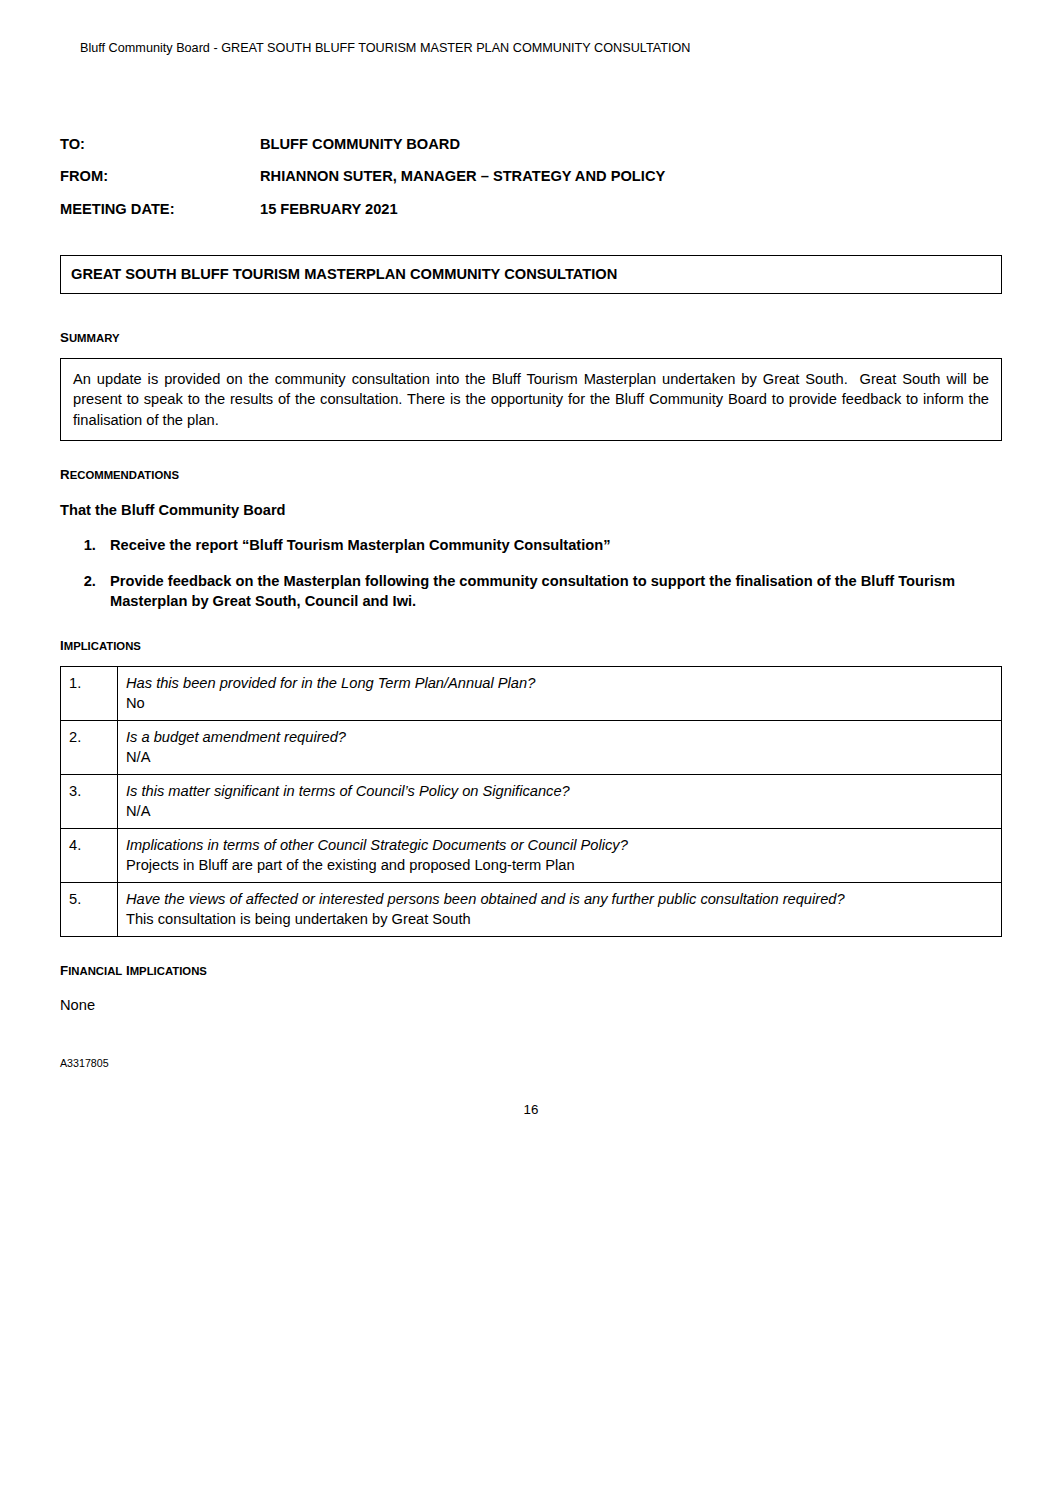Bluff Community Board - GREAT SOUTH BLUFF TOURISM MASTER PLAN COMMUNITY CONSULTATION
| TO: | BLUFF COMMUNITY BOARD |
| FROM: | RHIANNON SUTER, MANAGER – STRATEGY AND POLICY |
| MEETING DATE: | 15 FEBRUARY 2021 |
GREAT SOUTH BLUFF TOURISM MASTERPLAN COMMUNITY CONSULTATION
SUMMARY
An update is provided on the community consultation into the Bluff Tourism Masterplan undertaken by Great South. Great South will be present to speak to the results of the consultation. There is the opportunity for the Bluff Community Board to provide feedback to inform the finalisation of the plan.
RECOMMENDATIONS
That the Bluff Community Board
Receive the report “Bluff Tourism Masterplan Community Consultation”
Provide feedback on the Masterplan following the community consultation to support the finalisation of the Bluff Tourism Masterplan by Great South, Council and Iwi.
IMPLICATIONS
| 1. | Has this been provided for in the Long Term Plan/Annual Plan? No |
| 2. | Is a budget amendment required? N/A |
| 3. | Is this matter significant in terms of Council’s Policy on Significance? N/A |
| 4. | Implications in terms of other Council Strategic Documents or Council Policy? Projects in Bluff are part of the existing and proposed Long-term Plan |
| 5. | Have the views of affected or interested persons been obtained and is any further public consultation required? This consultation is being undertaken by Great South |
FINANCIAL IMPLICATIONS
None
A3317805
16